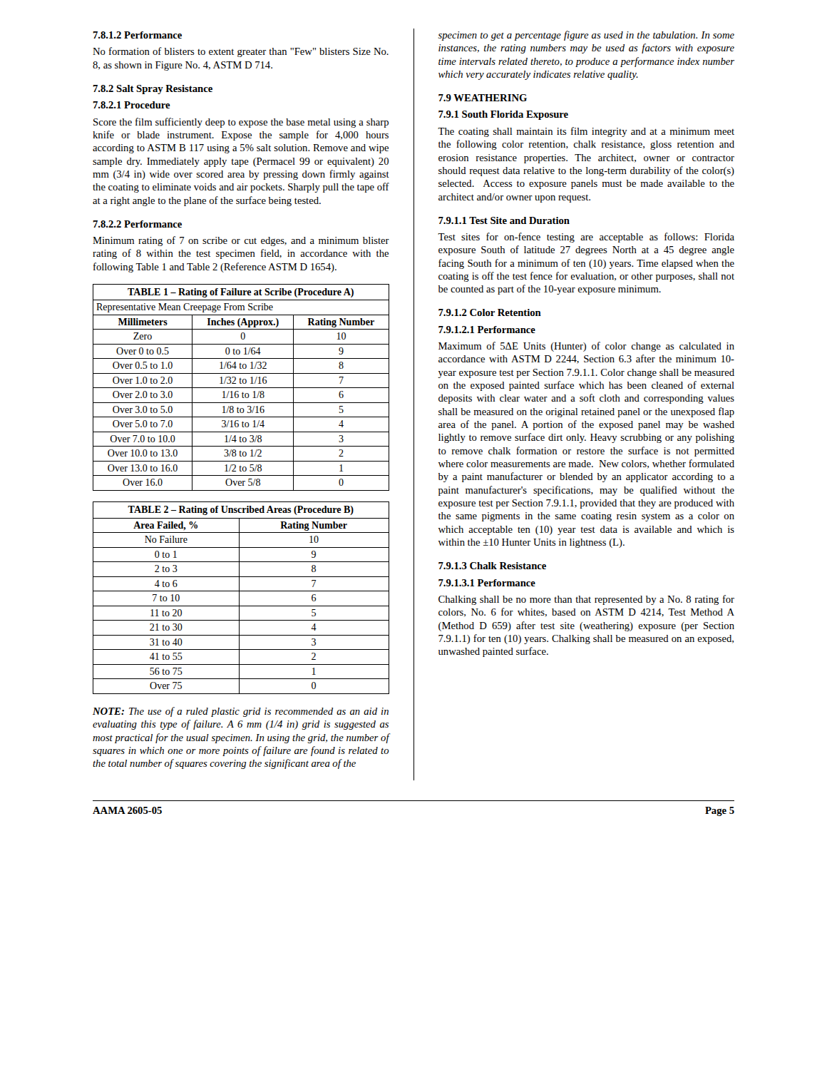7.8.1.2 Performance
No formation of blisters to extent greater than "Few" blisters Size No. 8, as shown in Figure No. 4, ASTM D 714.
7.8.2 Salt Spray Resistance
7.8.2.1 Procedure
Score the film sufficiently deep to expose the base metal using a sharp knife or blade instrument. Expose the sample for 4,000 hours according to ASTM B 117 using a 5% salt solution. Remove and wipe sample dry. Immediately apply tape (Permacel 99 or equivalent) 20 mm (3/4 in) wide over scored area by pressing down firmly against the coating to eliminate voids and air pockets. Sharply pull the tape off at a right angle to the plane of the surface being tested.
7.8.2.2 Performance
Minimum rating of 7 on scribe or cut edges, and a minimum blister rating of 8 within the test specimen field, in accordance with the following Table 1 and Table 2 (Reference ASTM D 1654).
| TABLE 1 – Rating of Failure at Scribe (Procedure A) |
| Representative Mean Creepage From Scribe |
| Millimeters | Inches (Approx.) | Rating Number |
| Zero | 0 | 10 |
| Over 0 to 0.5 | 0 to 1/64 | 9 |
| Over 0.5 to 1.0 | 1/64 to 1/32 | 8 |
| Over 1.0 to 2.0 | 1/32 to 1/16 | 7 |
| Over 2.0 to 3.0 | 1/16 to 1/8 | 6 |
| Over 3.0 to 5.0 | 1/8 to 3/16 | 5 |
| Over 5.0 to 7.0 | 3/16 to 1/4 | 4 |
| Over 7.0 to 10.0 | 1/4 to 3/8 | 3 |
| Over 10.0 to 13.0 | 3/8 to 1/2 | 2 |
| Over 13.0 to 16.0 | 1/2 to 5/8 | 1 |
| Over 16.0 | Over 5/8 | 0 |
| TABLE 2 – Rating of Unscribed Areas (Procedure B) |
| Area Failed, % | Rating Number |
| No Failure | 10 |
| 0 to 1 | 9 |
| 2 to 3 | 8 |
| 4 to 6 | 7 |
| 7 to 10 | 6 |
| 11 to 20 | 5 |
| 21 to 30 | 4 |
| 31 to 40 | 3 |
| 41 to 55 | 2 |
| 56 to 75 | 1 |
| Over 75 | 0 |
NOTE: The use of a ruled plastic grid is recommended as an aid in evaluating this type of failure. A 6 mm (1/4 in) grid is suggested as most practical for the usual specimen. In using the grid, the number of squares in which one or more points of failure are found is related to the total number of squares covering the significant area of the
specimen to get a percentage figure as used in the tabulation. In some instances, the rating numbers may be used as factors with exposure time intervals related thereto, to produce a performance index number which very accurately indicates relative quality.
7.9 WEATHERING
7.9.1 South Florida Exposure
The coating shall maintain its film integrity and at a minimum meet the following color retention, chalk resistance, gloss retention and erosion resistance properties. The architect, owner or contractor should request data relative to the long-term durability of the color(s) selected. Access to exposure panels must be made available to the architect and/or owner upon request.
7.9.1.1 Test Site and Duration
Test sites for on-fence testing are acceptable as follows: Florida exposure South of latitude 27 degrees North at a 45 degree angle facing South for a minimum of ten (10) years. Time elapsed when the coating is off the test fence for evaluation, or other purposes, shall not be counted as part of the 10-year exposure minimum.
7.9.1.2 Color Retention
7.9.1.2.1 Performance
Maximum of 5ΔE Units (Hunter) of color change as calculated in accordance with ASTM D 2244, Section 6.3 after the minimum 10-year exposure test per Section 7.9.1.1. Color change shall be measured on the exposed painted surface which has been cleaned of external deposits with clear water and a soft cloth and corresponding values shall be measured on the original retained panel or the unexposed flap area of the panel. A portion of the exposed panel may be washed lightly to remove surface dirt only. Heavy scrubbing or any polishing to remove chalk formation or restore the surface is not permitted where color measurements are made. New colors, whether formulated by a paint manufacturer or blended by an applicator according to a paint manufacturer's specifications, may be qualified without the exposure test per Section 7.9.1.1, provided that they are produced with the same pigments in the same coating resin system as a color on which acceptable ten (10) year test data is available and which is within the ±10 Hunter Units in lightness (L).
7.9.1.3 Chalk Resistance
7.9.1.3.1 Performance
Chalking shall be no more than that represented by a No. 8 rating for colors, No. 6 for whites, based on ASTM D 4214, Test Method A (Method D 659) after test site (weathering) exposure (per Section 7.9.1.1) for ten (10) years. Chalking shall be measured on an exposed, unwashed painted surface.
AAMA 2605-05 Page 5